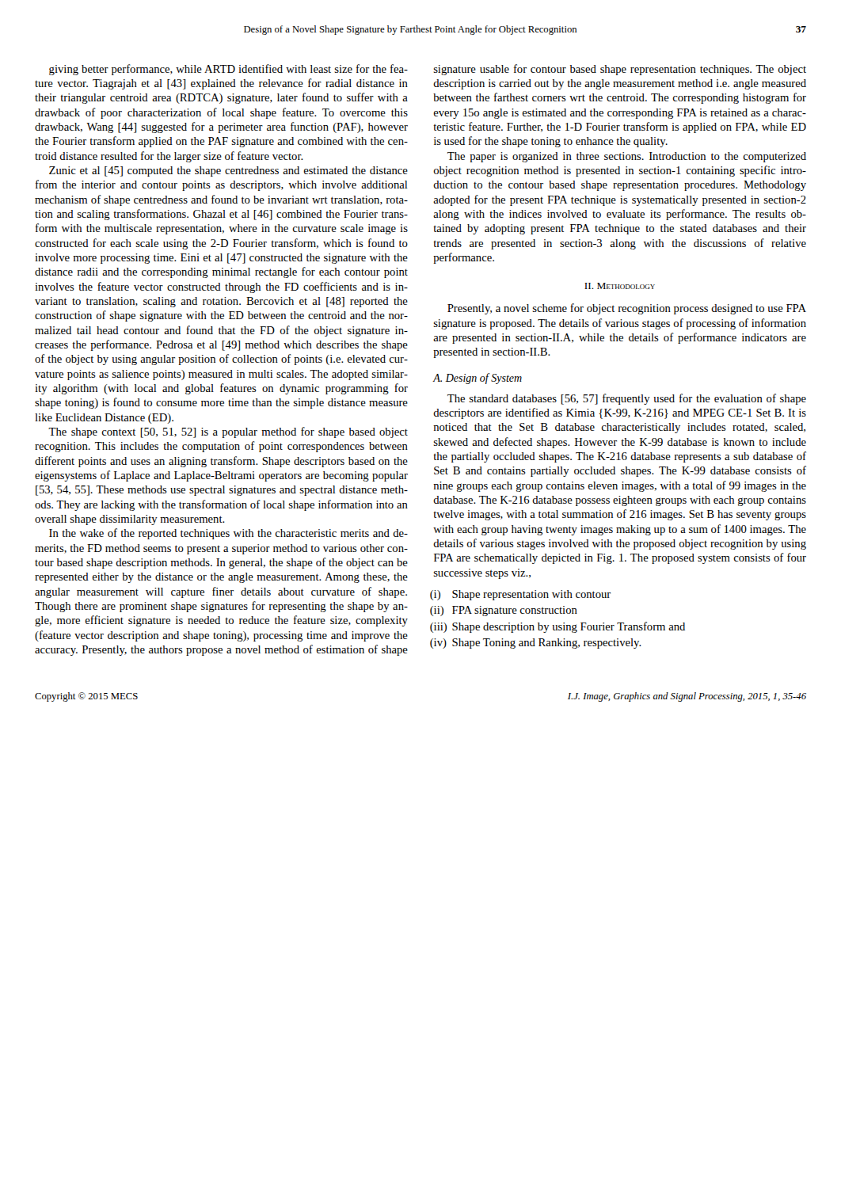Design of a Novel Shape Signature by Farthest Point Angle for Object Recognition 37
giving better performance, while ARTD identified with least size for the feature vector. Tiagrajah et al [43] explained the relevance for radial distance in their triangular centroid area (RDTCA) signature, later found to suffer with a drawback of poor characterization of local shape feature. To overcome this drawback, Wang [44] suggested for a perimeter area function (PAF), however the Fourier transform applied on the PAF signature and combined with the centroid distance resulted for the larger size of feature vector.
Zunic et al [45] computed the shape centredness and estimated the distance from the interior and contour points as descriptors, which involve additional mechanism of shape centredness and found to be invariant wrt translation, rotation and scaling transformations. Ghazal et al [46] combined the Fourier transform with the multiscale representation, where in the curvature scale image is constructed for each scale using the 2-D Fourier transform, which is found to involve more processing time. Eini et al [47] constructed the signature with the distance radii and the corresponding minimal rectangle for each contour point involves the feature vector constructed through the FD coefficients and is invariant to translation, scaling and rotation. Bercovich et al [48] reported the construction of shape signature with the ED between the centroid and the normalized tail head contour and found that the FD of the object signature increases the performance. Pedrosa et al [49] method which describes the shape of the object by using angular position of collection of points (i.e. elevated curvature points as salience points) measured in multi scales. The adopted similarity algorithm (with local and global features on dynamic programming for shape toning) is found to consume more time than the simple distance measure like Euclidean Distance (ED).
The shape context [50, 51, 52] is a popular method for shape based object recognition. This includes the computation of point correspondences between different points and uses an aligning transform. Shape descriptors based on the eigensystems of Laplace and Laplace-Beltrami operators are becoming popular [53, 54, 55]. These methods use spectral signatures and spectral distance methods. They are lacking with the transformation of local shape information into an overall shape dissimilarity measurement.
In the wake of the reported techniques with the characteristic merits and demerits, the FD method seems to present a superior method to various other contour based shape description methods. In general, the shape of the object can be represented either by the distance or the angle measurement. Among these, the angular measurement will capture finer details about curvature of shape. Though there are prominent shape signatures for representing the shape by angle, more efficient signature is needed to reduce the feature size, complexity (feature vector description and shape toning), processing time and improve the accuracy. Presently, the authors propose a novel method of estimation of shape signature usable for contour based shape representation techniques. The object description is carried out by the angle measurement method i.e. angle measured between the farthest corners wrt the centroid. The corresponding histogram for every 15o angle is estimated and the corresponding FPA is retained as a characteristic feature. Further, the 1-D Fourier transform is applied on FPA, while ED is used for the shape toning to enhance the quality.
The paper is organized in three sections. Introduction to the computerized object recognition method is presented in section-1 containing specific introduction to the contour based shape representation procedures. Methodology adopted for the present FPA technique is systematically presented in section-2 along with the indices involved to evaluate its performance. The results obtained by adopting present FPA technique to the stated databases and their trends are presented in section-3 along with the discussions of relative performance.
II. Methodology
Presently, a novel scheme for object recognition process designed to use FPA signature is proposed. The details of various stages of processing of information are presented in section-II.A, while the details of performance indicators are presented in section-II.B.
A. Design of System
The standard databases [56, 57] frequently used for the evaluation of shape descriptors are identified as Kimia {K-99, K-216} and MPEG CE-1 Set B. It is noticed that the Set B database characteristically includes rotated, scaled, skewed and defected shapes. However the K-99 database is known to include the partially occluded shapes. The K-216 database represents a sub database of Set B and contains partially occluded shapes. The K-99 database consists of nine groups each group contains eleven images, with a total of 99 images in the database. The K-216 database possess eighteen groups with each group contains twelve images, with a total summation of 216 images. Set B has seventy groups with each group having twenty images making up to a sum of 1400 images. The details of various stages involved with the proposed object recognition by using FPA are schematically depicted in Fig. 1. The proposed system consists of four successive steps viz.,
Shape representation with contour
FPA signature construction
Shape description by using Fourier Transform and
Shape Toning and Ranking, respectively.
Copyright © 2015 MECS I.J. Image, Graphics and Signal Processing, 2015, 1, 35-46